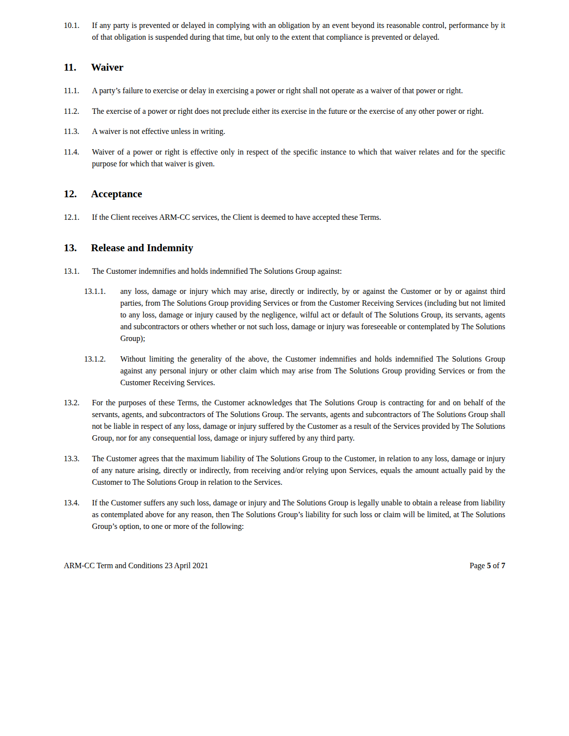10.1.
If any party is prevented or delayed in complying with an obligation by an event beyond its reasonable control, performance by it of that obligation is suspended during that time, but only to the extent that compliance is prevented or delayed.
11. Waiver
11.1.
A party’s failure to exercise or delay in exercising a power or right shall not operate as a waiver of that power or right.
11.2.
The exercise of a power or right does not preclude either its exercise in the future or the exercise of any other power or right.
11.3.
A waiver is not effective unless in writing.
11.4.
Waiver of a power or right is effective only in respect of the specific instance to which that waiver relates and for the specific purpose for which that waiver is given.
12. Acceptance
12.1.
If the Client receives ARM-CC services, the Client is deemed to have accepted these Terms.
13. Release and Indemnity
13.1.
The Customer indemnifies and holds indemnified The Solutions Group against:
13.1.1.
any loss, damage or injury which may arise, directly or indirectly, by or against the Customer or by or against third parties, from The Solutions Group providing Services or from the Customer Receiving Services (including but not limited to any loss, damage or injury caused by the negligence, wilful act or default of The Solutions Group, its servants, agents and subcontractors or others whether or not such loss, damage or injury was foreseeable or contemplated by The Solutions Group);
13.1.2.
Without limiting the generality of the above, the Customer indemnifies and holds indemnified The Solutions Group against any personal injury or other claim which may arise from The Solutions Group providing Services or from the Customer Receiving Services.
13.2.
For the purposes of these Terms, the Customer acknowledges that The Solutions Group is contracting for and on behalf of the servants, agents, and subcontractors of The Solutions Group. The servants, agents and subcontractors of The Solutions Group shall not be liable in respect of any loss, damage or injury suffered by the Customer as a result of the Services provided by The Solutions Group, nor for any consequential loss, damage or injury suffered by any third party.
13.3.
The Customer agrees that the maximum liability of The Solutions Group to the Customer, in relation to any loss, damage or injury of any nature arising, directly or indirectly, from receiving and/or relying upon Services, equals the amount actually paid by the Customer to The Solutions Group in relation to the Services.
13.4.
If the Customer suffers any such loss, damage or injury and The Solutions Group is legally unable to obtain a release from liability as contemplated above for any reason, then The Solutions Group’s liability for such loss or claim will be limited, at The Solutions Group’s option, to one or more of the following:
ARM-CC Term and Conditions 23 April 2021 Page 5 of 7